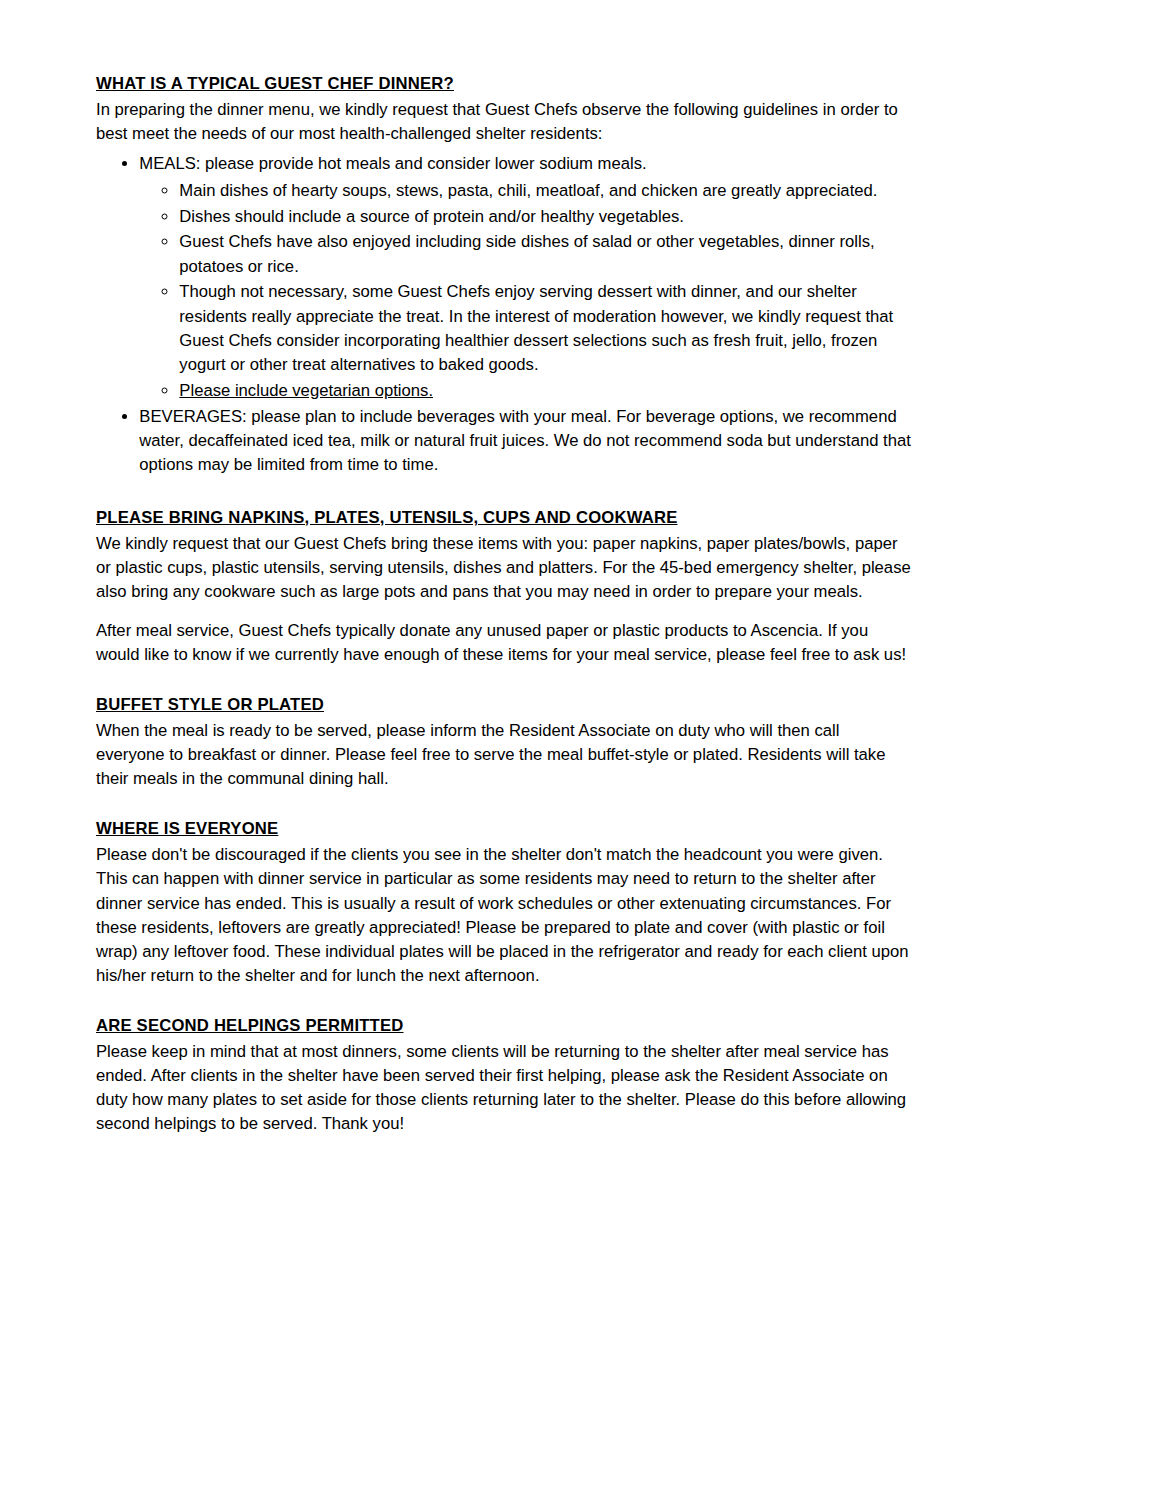WHAT IS A TYPICAL GUEST CHEF DINNER?
In preparing the dinner menu, we kindly request that Guest Chefs observe the following guidelines in order to best meet the needs of our most health-challenged shelter residents:
MEALS: please provide hot meals and consider lower sodium meals.
Main dishes of hearty soups, stews, pasta, chili, meatloaf, and chicken are greatly appreciated.
Dishes should include a source of protein and/or healthy vegetables.
Guest Chefs have also enjoyed including side dishes of salad or other vegetables, dinner rolls, potatoes or rice.
Though not necessary, some Guest Chefs enjoy serving dessert with dinner, and our shelter residents really appreciate the treat. In the interest of moderation however, we kindly request that Guest Chefs consider incorporating healthier dessert selections such as fresh fruit, jello, frozen yogurt or other treat alternatives to baked goods.
Please include vegetarian options.
BEVERAGES: please plan to include beverages with your meal. For beverage options, we recommend water, decaffeinated iced tea, milk or natural fruit juices. We do not recommend soda but understand that options may be limited from time to time.
PLEASE BRING NAPKINS, PLATES, UTENSILS, CUPS AND COOKWARE
We kindly request that our Guest Chefs bring these items with you: paper napkins, paper plates/bowls, paper or plastic cups, plastic utensils, serving utensils, dishes and platters. For the 45-bed emergency shelter, please also bring any cookware such as large pots and pans that you may need in order to prepare your meals.
After meal service, Guest Chefs typically donate any unused paper or plastic products to Ascencia. If you would like to know if we currently have enough of these items for your meal service, please feel free to ask us!
BUFFET STYLE OR PLATED
When the meal is ready to be served, please inform the Resident Associate on duty who will then call everyone to breakfast or dinner. Please feel free to serve the meal buffet-style or plated. Residents will take their meals in the communal dining hall.
WHERE IS EVERYONE
Please don't be discouraged if the clients you see in the shelter don't match the headcount you were given. This can happen with dinner service in particular as some residents may need to return to the shelter after dinner service has ended. This is usually a result of work schedules or other extenuating circumstances. For these residents, leftovers are greatly appreciated! Please be prepared to plate and cover (with plastic or foil wrap) any leftover food. These individual plates will be placed in the refrigerator and ready for each client upon his/her return to the shelter and for lunch the next afternoon.
ARE SECOND HELPINGS PERMITTED
Please keep in mind that at most dinners, some clients will be returning to the shelter after meal service has ended. After clients in the shelter have been served their first helping, please ask the Resident Associate on duty how many plates to set aside for those clients returning later to the shelter. Please do this before allowing second helpings to be served. Thank you!